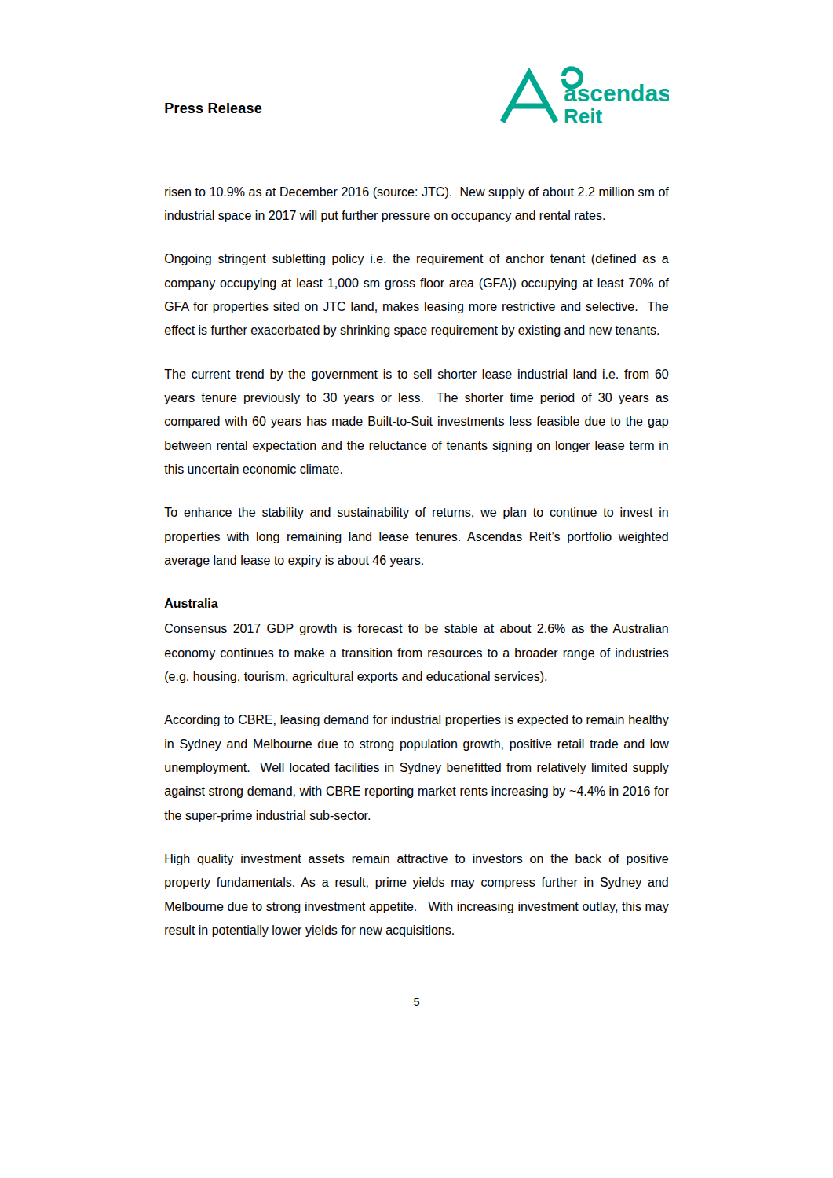Press Release
ascendas Reit
risen to 10.9% as at December 2016 (source: JTC). New supply of about 2.2 million sm of industrial space in 2017 will put further pressure on occupancy and rental rates.
Ongoing stringent subletting policy i.e. the requirement of anchor tenant (defined as a company occupying at least 1,000 sm gross floor area (GFA)) occupying at least 70% of GFA for properties sited on JTC land, makes leasing more restrictive and selective. The effect is further exacerbated by shrinking space requirement by existing and new tenants.
The current trend by the government is to sell shorter lease industrial land i.e. from 60 years tenure previously to 30 years or less. The shorter time period of 30 years as compared with 60 years has made Built-to-Suit investments less feasible due to the gap between rental expectation and the reluctance of tenants signing on longer lease term in this uncertain economic climate.
To enhance the stability and sustainability of returns, we plan to continue to invest in properties with long remaining land lease tenures. Ascendas Reit’s portfolio weighted average land lease to expiry is about 46 years.
Australia
Consensus 2017 GDP growth is forecast to be stable at about 2.6% as the Australian economy continues to make a transition from resources to a broader range of industries (e.g. housing, tourism, agricultural exports and educational services).
According to CBRE, leasing demand for industrial properties is expected to remain healthy in Sydney and Melbourne due to strong population growth, positive retail trade and low unemployment. Well located facilities in Sydney benefitted from relatively limited supply against strong demand, with CBRE reporting market rents increasing by ~4.4% in 2016 for the super-prime industrial sub-sector.
High quality investment assets remain attractive to investors on the back of positive property fundamentals. As a result, prime yields may compress further in Sydney and Melbourne due to strong investment appetite. With increasing investment outlay, this may result in potentially lower yields for new acquisitions.
5